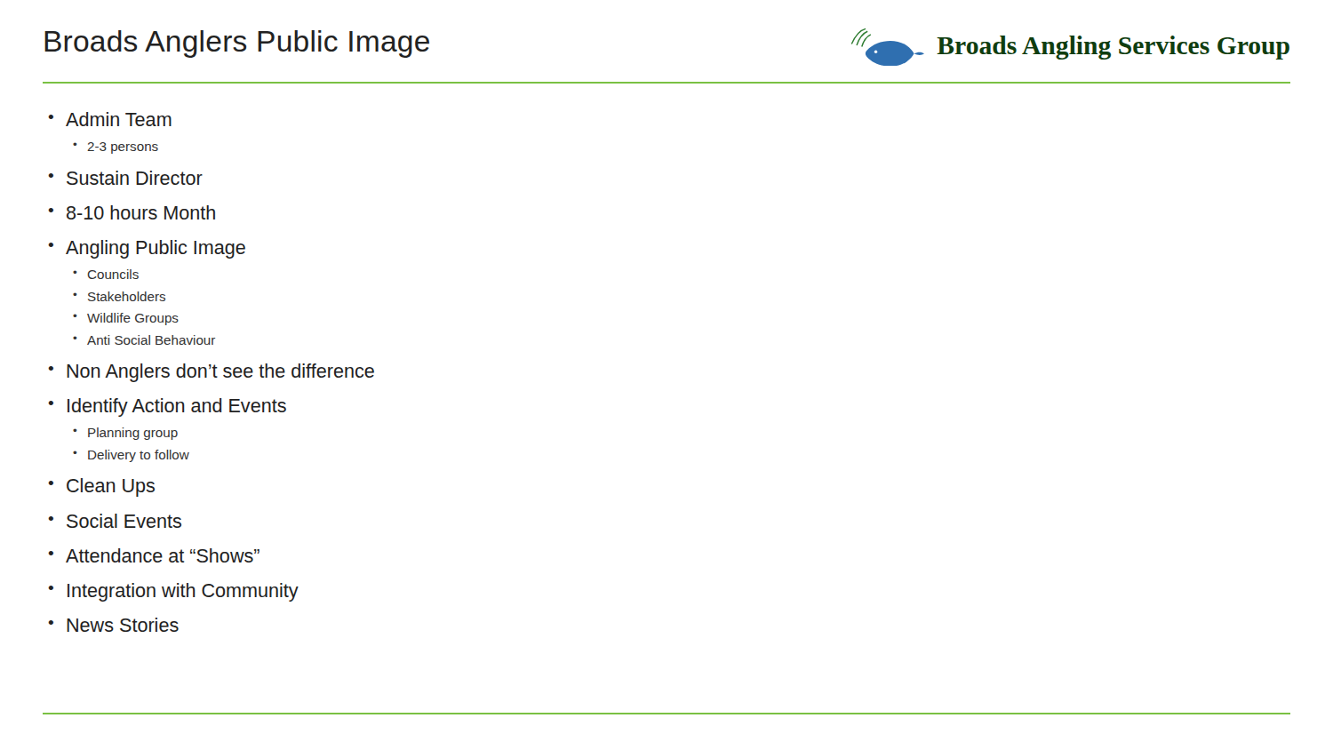Broads Anglers Public Image
Broads Angling Services Group
Admin Team
2-3 persons
Sustain Director
8-10 hours Month
Angling Public Image
Councils
Stakeholders
Wildlife Groups
Anti Social Behaviour
Non Anglers don’t see the difference
Identify Action and Events
Planning group
Delivery to follow
Clean Ups
Social Events
Attendance at “Shows”
Integration with Community
News Stories